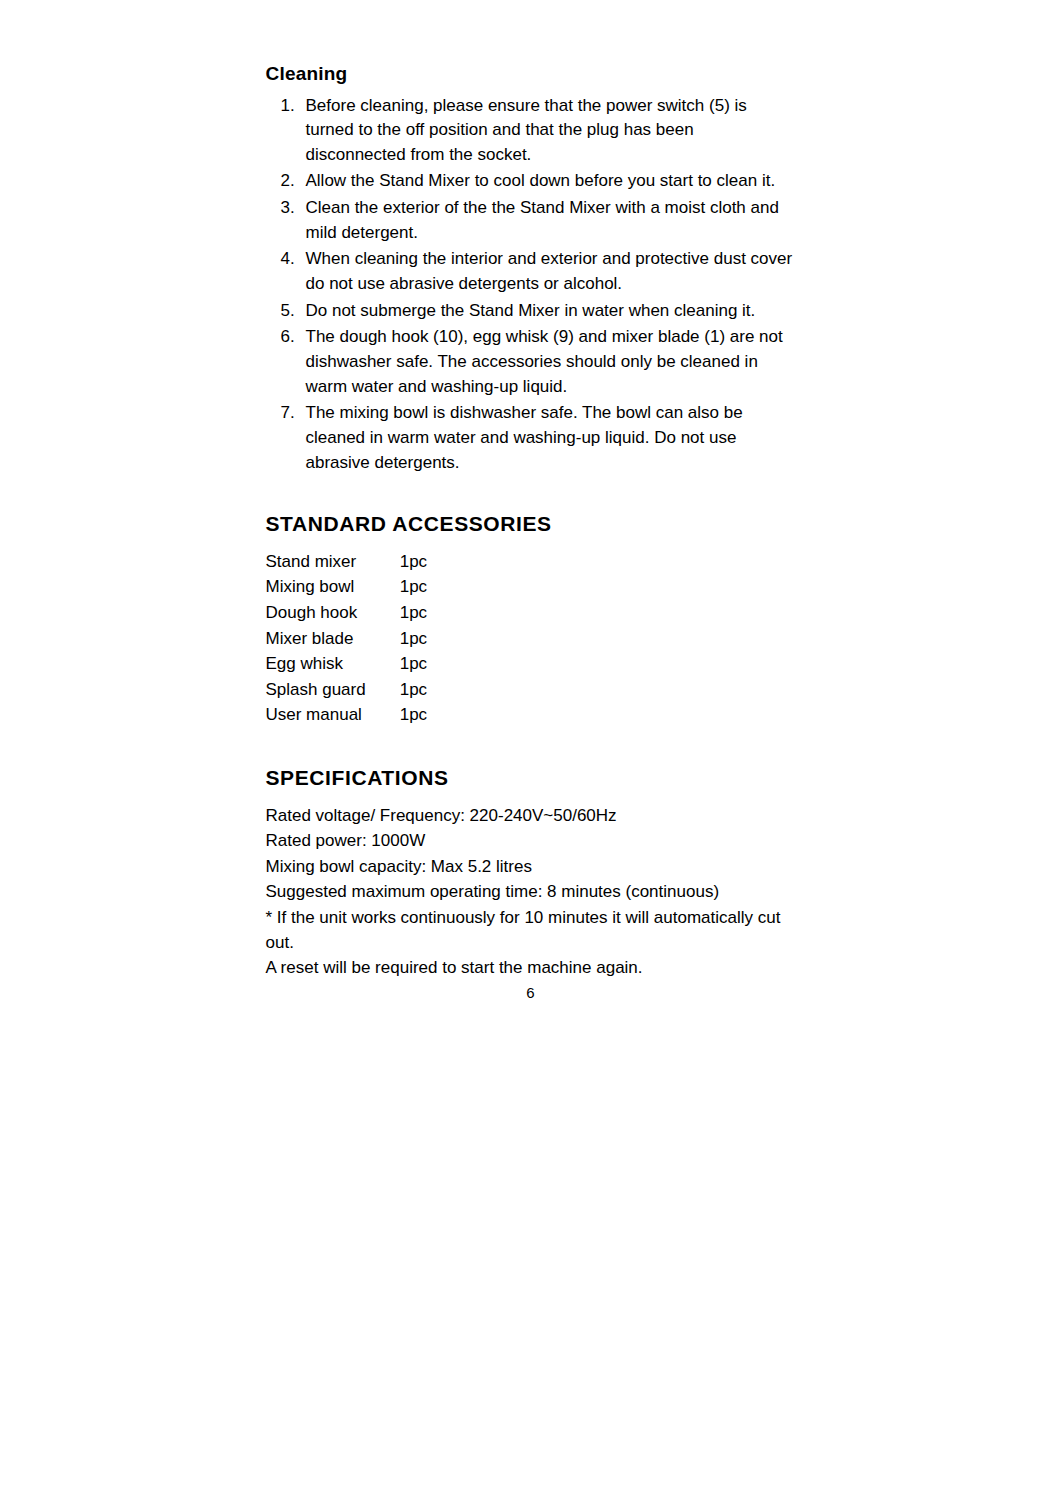Cleaning
Before cleaning, please ensure that the power switch (5) is turned to the off position and that the plug has been disconnected from the socket.
Allow the Stand Mixer to cool down before you start to clean it.
Clean the exterior of the the Stand Mixer with a moist cloth and mild detergent.
When cleaning the interior and exterior and protective dust cover do not use abrasive detergents or alcohol.
Do not submerge the Stand Mixer in water when cleaning it.
The dough hook (10), egg whisk (9) and mixer blade (1) are not dishwasher safe. The accessories should only be cleaned in warm water and washing-up liquid.
The mixing bowl is dishwasher safe. The bowl can also be cleaned in warm water and washing-up liquid. Do not use abrasive detergents.
STANDARD ACCESSORIES
| Stand mixer | 1pc |
| Mixing bowl | 1pc |
| Dough hook | 1pc |
| Mixer blade | 1pc |
| Egg whisk | 1pc |
| Splash guard | 1pc |
| User manual | 1pc |
SPECIFICATIONS
Rated voltage/ Frequency: 220-240V~50/60Hz
Rated power: 1000W
Mixing bowl capacity: Max 5.2 litres
Suggested maximum operating time: 8 minutes (continuous)
* If the unit works continuously for 10 minutes it will automatically cut out.
A reset will be required to start the machine again.
6